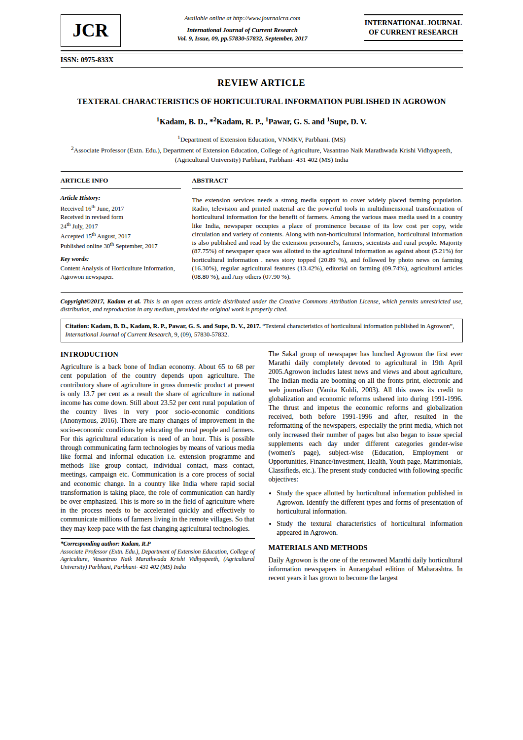JCR
Available online at http://www.journalcra.com
International Journal of Current Research
Vol. 9, Issue, 09, pp.57830-57832, September, 2017
INTERNATIONAL JOURNAL
OF CURRENT RESEARCH
ISSN: 0975-833X
REVIEW ARTICLE
Texteral characteristics of horticultural information published in Agrowon
1Kadam, B. D., *2Kadam, R. P., 1Pawar, G. S. and 1Supe, D. V.
1Department of Extension Education, VNMKV, Parbhani. (MS)
2Associate Professor (Extn. Edu.), Department of Extension Education, College of Agriculture, Vasantrao Naik Marathwada Krishi Vidhyapeeth, (Agricultural University) Parbhani, Parbhani- 431 402 (MS) India
ARTICLE INFO
Article History:
Received 16th June, 2017
Received in revised form
24th July, 2017
Accepted 15th August, 2017
Published online 30th September, 2017
Key words:
Content Analysis of Horticulture Information, Agrowon newspaper.
ABSTRACT
The extension services needs a strong media support to cover widely placed farming population. Radio, television and printed material are the powerful tools in multidimensional transformation of horticultural information for the benefit of farmers. Among the various mass media used in a country like India, newspaper occupies a place of prominence because of its low cost per copy, wide circulation and variety of contents. Along with non-horticultural information, horticultural information is also published and read by the extension personnel's, farmers, scientists and rural people. Majority (87.75%) of newspaper space was allotted to the agricultural information as against about (5.21%) for horticultural information . news story topped (20.89 %), and followed by photo news on farming (16.30%), regular agricultural features (13.42%), editorial on farming (09.74%), agricultural articles (08.80 %), and Any others (07.90 %).
Copyright©2017, Kadam et al. This is an open access article distributed under the Creative Commons Attribution License, which permits unrestricted use, distribution, and reproduction in any medium, provided the original work is properly cited.
Citation: Kadam, B. D., Kadam, R. P., Pawar, G. S. and Supe, D. V., 2017. “Texteral characteristics of horticultural information published in Agrowon”, International Journal of Current Research, 9, (09), 57830-57832.
INTRODUCTION
Agriculture is a back bone of Indian economy. About 65 to 68 per cent population of the country depends upon agriculture. The contributory share of agriculture in gross domestic product at present is only 13.7 per cent as a result the share of agriculture in national income has come down. Still about 23.52 per cent rural population of the country lives in very poor socio-economic conditions (Anonymous, 2016). There are many changes of improvement in the socio-economic conditions by educating the rural people and farmers. For this agricultural education is need of an hour. This is possible through communicating farm technologies by means of various media like formal and informal education i.e. extension programme and methods like group contact, individual contact, mass contact, meetings, campaign etc. Communication is a core process of social and economic change. In a country like India where rapid social transformation is taking place, the role of communication can hardly be over emphasized. This is more so in the field of agriculture where in the process needs to be accelerated quickly and effectively to communicate millions of farmers living in the remote villages. So that they may keep pace with the fast changing agricultural technologies.
*Corresponding author: Kadam, R.P
Associate Professor (Extn. Edu.), Department of Extension Education, College of Agriculture, Vasantrao Naik Marathwada Krishi Vidhyapeeth, (Agricultural University) Parbhani, Parbhani- 431 402 (MS) India
The Sakal group of newspaper has lunched Agrowon the first ever Marathi daily completely devoted to agricultural in 19th April 2005.Agrowon includes latest news and views and about agriculture, The Indian media are booming on all the fronts print, electronic and web journalism (Vanita Kohli, 2003). All this owes its credit to globalization and economic reforms ushered into during 1991-1996. The thrust and impetus the economic reforms and globalization received, both before 1991-1996 and after, resulted in the reformatting of the newspapers, especially the print media, which not only increased their number of pages but also began to issue special supplements each day under different categories gender-wise (women's page), subject-wise (Education, Employment or Opportunities, Finance/investment, Health, Youth page, Matrimonials, Classifieds, etc.). The present study conducted with following specific objectives:
Study the space allotted by horticultural information published in Agrowon. Identify the different types and forms of presentation of horticultural information.
Study the textural characteristics of horticultural information appeared in Agrowon.
MATERIALS AND METHODS
Daily Agrowon is the one of the renowned Marathi daily horticultural information newspapers in Aurangabad edition of Maharashtra. In recent years it has grown to become the largest